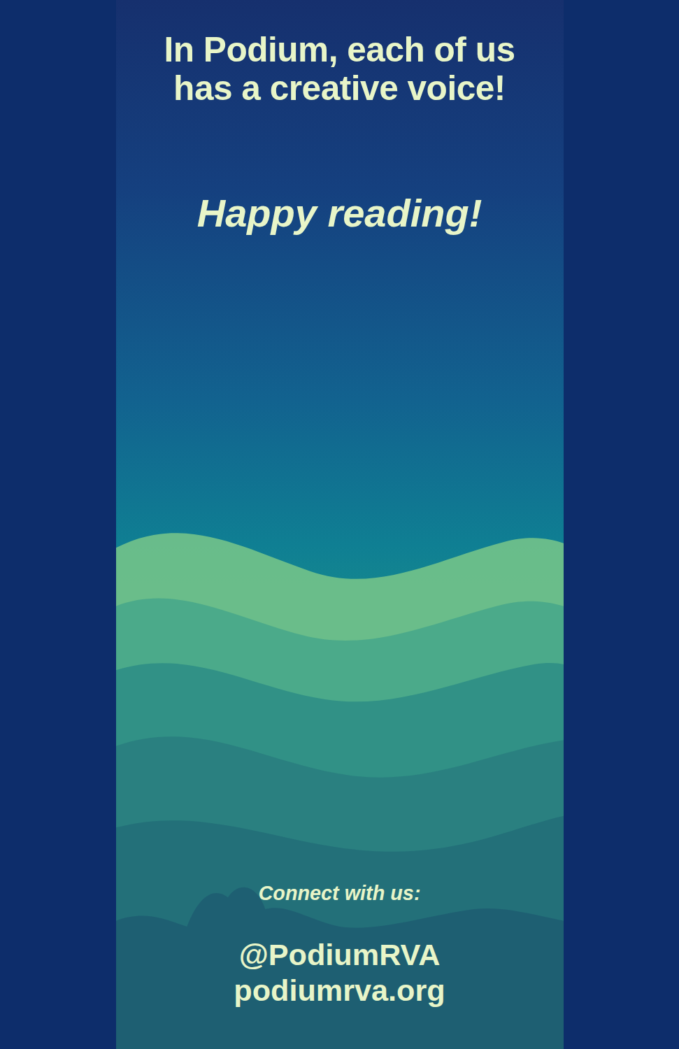In Podium, each of us has a creative voice!
Happy reading!
Connect with us:
@PodiumRVA podiumrva.org